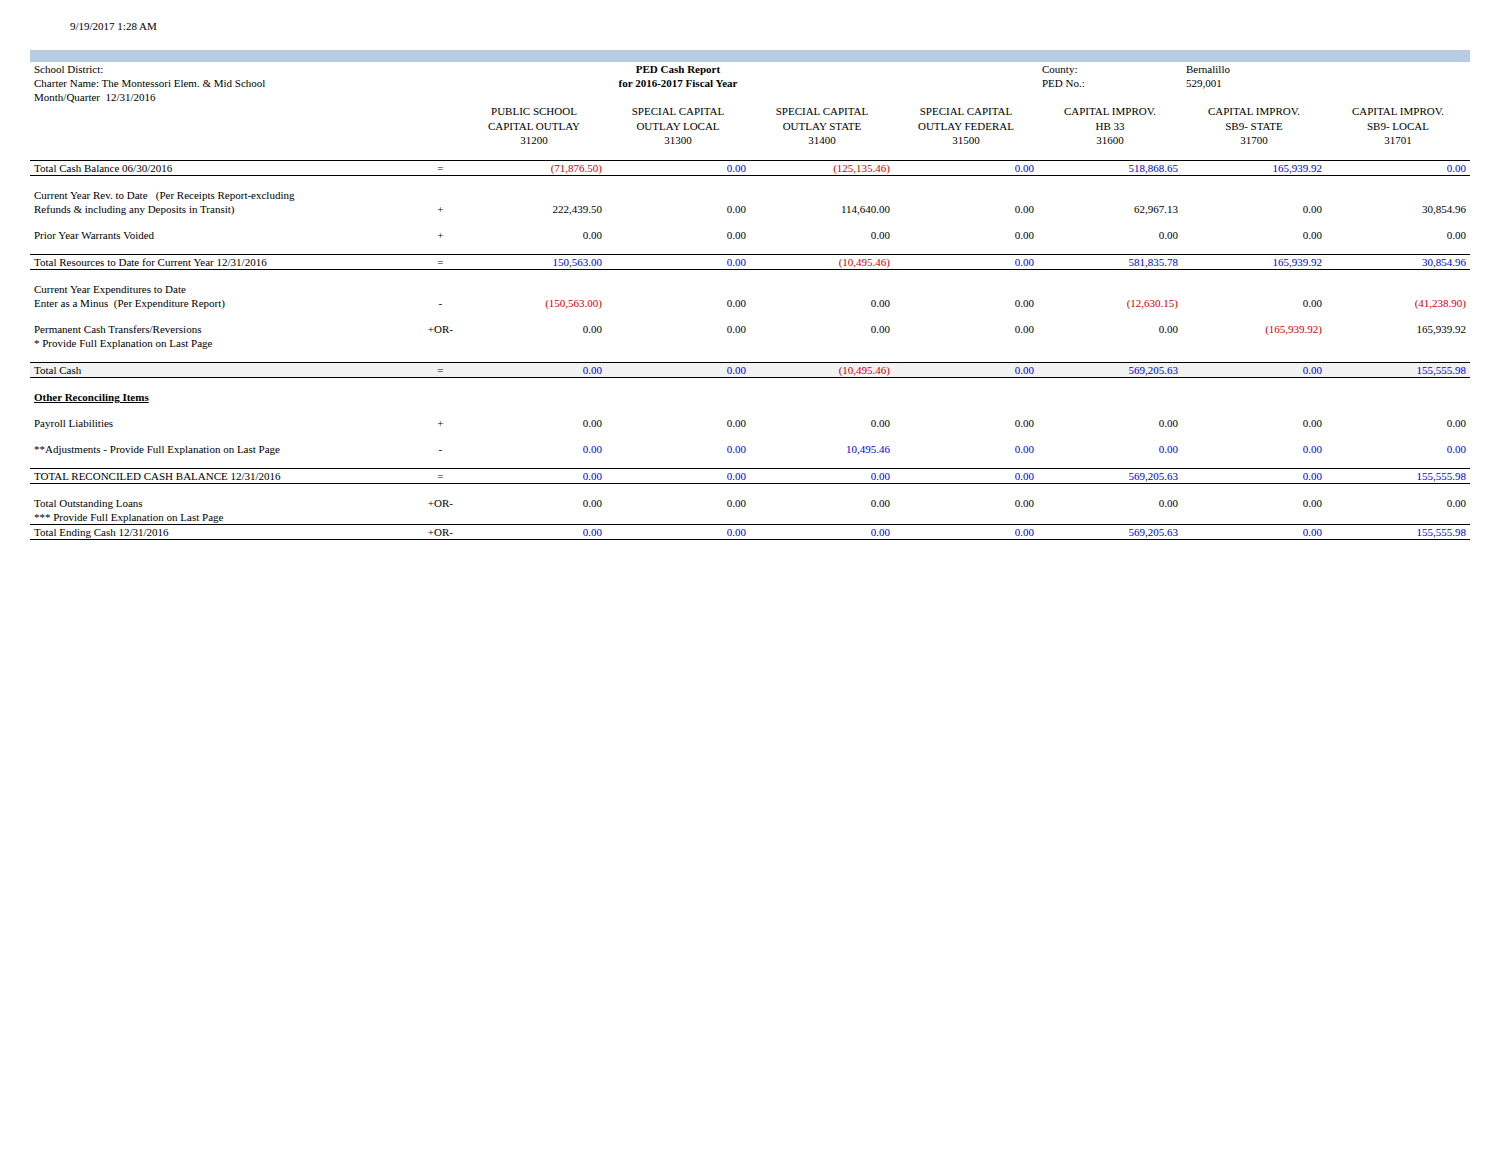9/19/2017 1:28 AM
| School District: | | PED Cash Report | | County: | Bernalillo |
| Charter Name: The Montessori Elem. & Mid School | | for 2016-2017 Fiscal Year | | PED No.: | 529,001 |
| Month/Quarter 12/31/2016 | |
| | | PUBLIC SCHOOL | SPECIAL CAPITAL | SPECIAL CAPITAL | SPECIAL CAPITAL | CAPITAL IMPROV. | CAPITAL IMPROV. | CAPITAL IMPROV. |
| | | CAPITAL OUTLAY | OUTLAY LOCAL | OUTLAY STATE | OUTLAY FEDERAL | HB 33 | SB9- STATE | SB9- LOCAL |
| | | 31200 | 31300 | 31400 | 31500 | 31600 | 31700 | 31701 |
| Total Cash Balance 06/30/2016 | = | (71,876.50) | 0.00 | (125,135.46) | 0.00 | 518,868.65 | 165,939.92 | 0.00 |
| Current Year Rev. to Date (Per Receipts Report-excluding | |
| Refunds & including any Deposits in Transit) | + | 222,439.50 | 0.00 | 114,640.00 | 0.00 | 62,967.13 | 0.00 | 30,854.96 |
| Prior Year Warrants Voided | + | 0.00 | 0.00 | 0.00 | 0.00 | 0.00 | 0.00 | 0.00 |
| Total Resources to Date for Current Year 12/31/2016 | = | 150,563.00 | 0.00 | (10,495.46) | 0.00 | 581,835.78 | 165,939.92 | 30,854.96 |
| Current Year Expenditures to Date | |
| Enter as a Minus (Per Expenditure Report) | - | (150,563.00) | 0.00 | 0.00 | 0.00 | (12,630.15) | 0.00 | (41,238.90) |
| Permanent Cash Transfers/Reversions | +OR- | 0.00 | 0.00 | 0.00 | 0.00 | 0.00 | (165,939.92) | 165,939.92 |
| * Provide Full Explanation on Last Page | |
| Total Cash | = | 0.00 | 0.00 | (10,495.46) | 0.00 | 569,205.63 | 0.00 | 155,555.98 |
| Other Reconciling Items | |
| Payroll Liabilities | + | 0.00 | 0.00 | 0.00 | 0.00 | 0.00 | 0.00 | 0.00 |
| **Adjustments - Provide Full Explanation on Last Page | - | 0.00 | 0.00 | 10,495.46 | 0.00 | 0.00 | 0.00 | 0.00 |
| TOTAL RECONCILED CASH BALANCE 12/31/2016 | = | 0.00 | 0.00 | 0.00 | 0.00 | 569,205.63 | 0.00 | 155,555.98 |
| Total Outstanding Loans | +OR- | 0.00 | 0.00 | 0.00 | 0.00 | 0.00 | 0.00 | 0.00 |
| *** Provide Full Explanation on Last Page | |
| Total Ending Cash 12/31/2016 | +OR- | 0.00 | 0.00 | 0.00 | 0.00 | 569,205.63 | 0.00 | 155,555.98 |